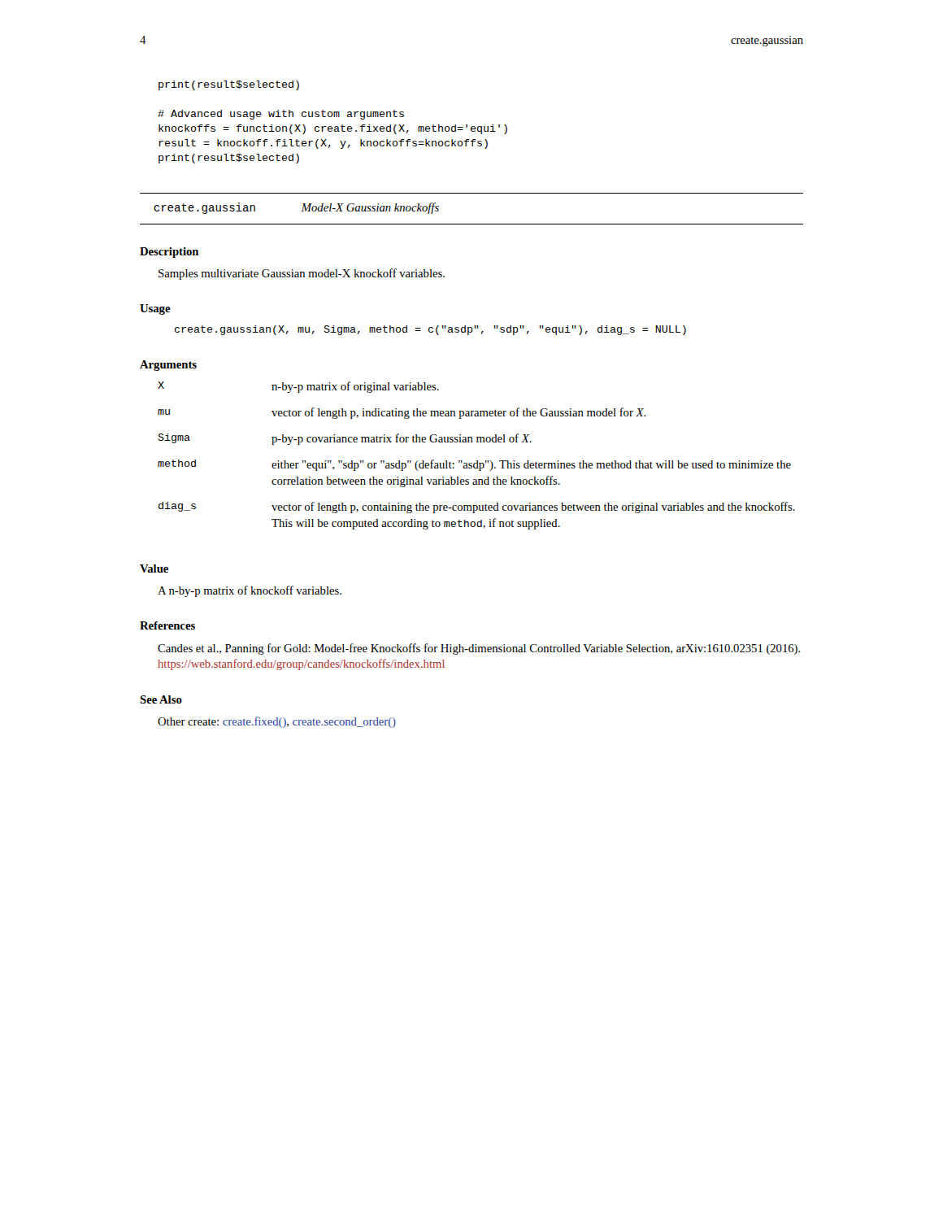4 create.gaussian
print(result$selected)

# Advanced usage with custom arguments
knockoffs = function(X) create.fixed(X, method='equi')
result = knockoff.filter(X, y, knockoffs=knockoffs)
print(result$selected)
create.gaussian Model-X Gaussian knockoffs
Description
Samples multivariate Gaussian model-X knockoff variables.
Usage
create.gaussian(X, mu, Sigma, method = c("asdp", "sdp", "equi"), diag_s = NULL)
Arguments
| X | n-by-p matrix of original variables. |
| mu | vector of length p, indicating the mean parameter of the Gaussian model for X . |
| Sigma | p-by-p covariance matrix for the Gaussian model of X . |
| method | either "equi", "sdp" or "asdp" (default: "asdp"). This determines the method that will be used to minimize the correlation between the original variables and the knockoffs. |
| diag_s | vector of length p, containing the pre-computed covariances between the original variables and the knockoffs. This will be computed according to method , if not supplied. |
Value
A n-by-p matrix of knockoff variables.
References
Candes et al., Panning for Gold: Model-free Knockoffs for High-dimensional Controlled Variable Selection, arXiv:1610.02351 (2016). https://web.stanford.edu/group/candes/knockoffs/index.html
See Also
Other create: create.fixed(), create.second_order()